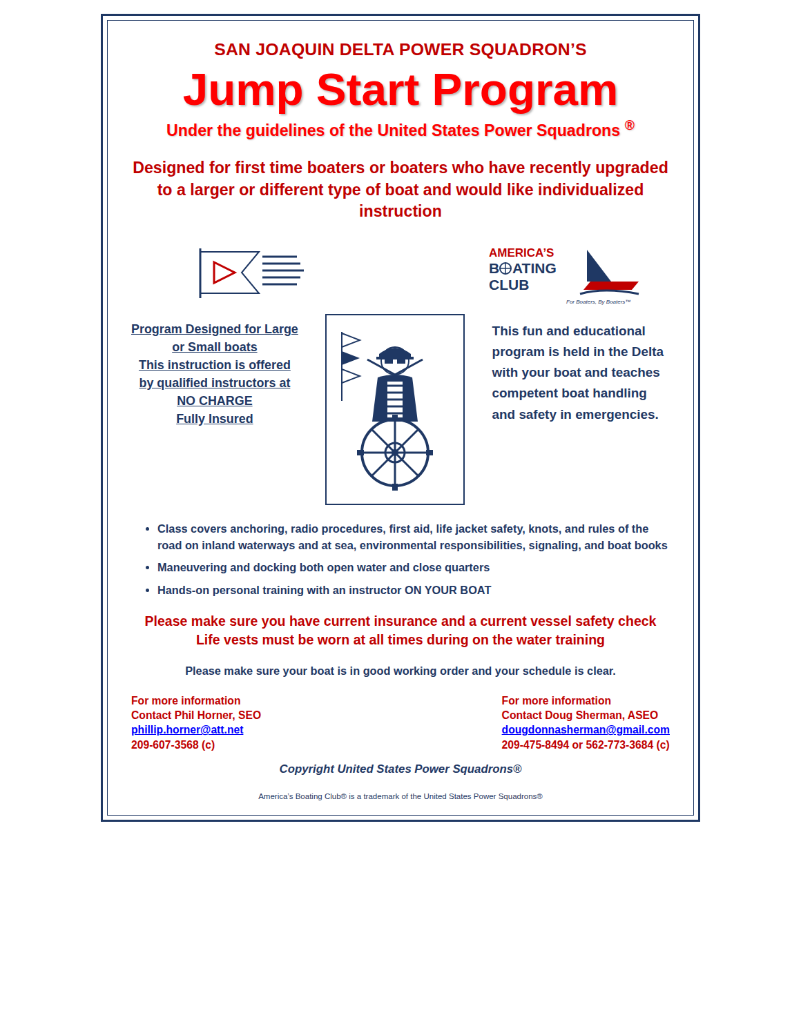SAN JOAQUIN DELTA POWER SQUADRON’S
Jump Start Program
Under the guidelines of the United States Power Squadrons ®
Designed for first time boaters or boaters who have recently upgraded to a larger or different type of boat and would like individualized instruction
AMERICA’S B ATING CLUB For Boaters, By Boaters™
Program Designed for Large or Small boats
This instruction is offered by qualified instructors at
NO CHARGE
Fully Insured
This fun and educational program is held in the Delta with your boat and teaches competent boat handling and safety in emergencies.
Class covers anchoring, radio procedures, first aid, life jacket safety, knots, and rules of the road on inland waterways and at sea, environmental responsibilities, signaling, and boat books
Maneuvering and docking both open water and close quarters
Hands-on personal training with an instructor ON YOUR BOAT
Please make sure you have current insurance and a current vessel safety check
Life vests must be worn at all times during on the water training
Please make sure your boat is in good working order and your schedule is clear.
For more information
Contact Phil Horner, SEO
phillip.horner@att.net
209-607-3568 (c)
For more information
Contact Doug Sherman, ASEO
dougdonnasherman@gmail.com
209-475-8494 or 562-773-3684 (c)
Copyright United States Power Squadrons®
America’s Boating Club® is a trademark of the United States Power Squadrons®